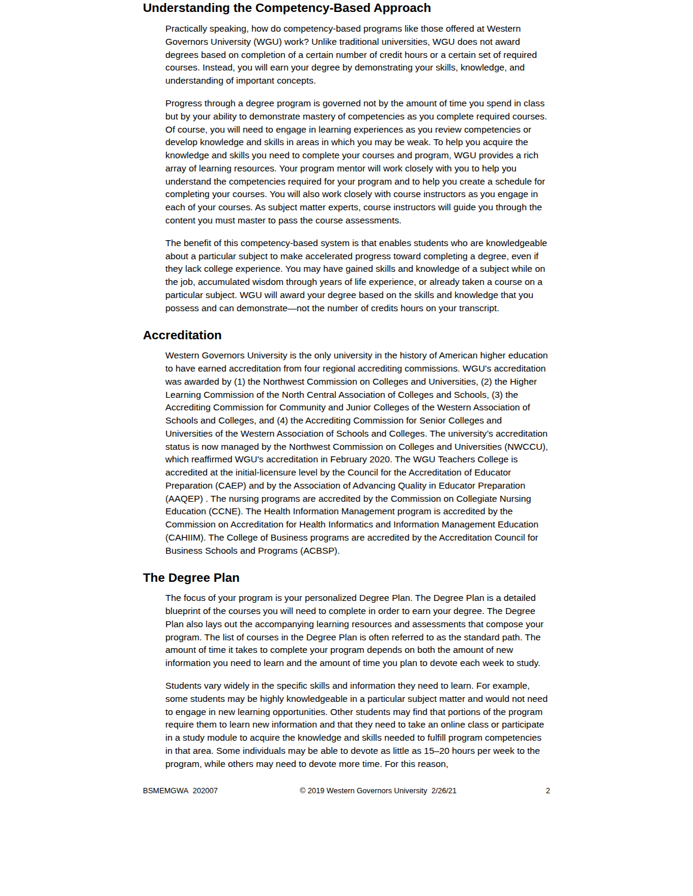Understanding the Competency-Based Approach
Practically speaking, how do competency-based programs like those offered at Western Governors University (WGU) work? Unlike traditional universities, WGU does not award degrees based on completion of a certain number of credit hours or a certain set of required courses. Instead, you will earn your degree by demonstrating your skills, knowledge, and understanding of important concepts.
Progress through a degree program is governed not by the amount of time you spend in class but by your ability to demonstrate mastery of competencies as you complete required courses. Of course, you will need to engage in learning experiences as you review competencies or develop knowledge and skills in areas in which you may be weak. To help you acquire the knowledge and skills you need to complete your courses and program, WGU provides a rich array of learning resources. Your program mentor will work closely with you to help you understand the competencies required for your program and to help you create a schedule for completing your courses. You will also work closely with course instructors as you engage in each of your courses. As subject matter experts, course instructors will guide you through the content you must master to pass the course assessments.
The benefit of this competency-based system is that enables students who are knowledgeable about a particular subject to make accelerated progress toward completing a degree, even if they lack college experience. You may have gained skills and knowledge of a subject while on the job, accumulated wisdom through years of life experience, or already taken a course on a particular subject. WGU will award your degree based on the skills and knowledge that you possess and can demonstrate—not the number of credits hours on your transcript.
Accreditation
Western Governors University is the only university in the history of American higher education to have earned accreditation from four regional accrediting commissions. WGU's accreditation was awarded by (1) the Northwest Commission on Colleges and Universities, (2) the Higher Learning Commission of the North Central Association of Colleges and Schools, (3) the Accrediting Commission for Community and Junior Colleges of the Western Association of Schools and Colleges, and (4) the Accrediting Commission for Senior Colleges and Universities of the Western Association of Schools and Colleges. The university’s accreditation status is now managed by the Northwest Commission on Colleges and Universities (NWCCU), which reaffirmed WGU's accreditation in February 2020. The WGU Teachers College is accredited at the initial-licensure level by the Council for the Accreditation of Educator Preparation (CAEP) and by the Association of Advancing Quality in Educator Preparation (AAQEP) . The nursing programs are accredited by the Commission on Collegiate Nursing Education (CCNE). The Health Information Management program is accredited by the Commission on Accreditation for Health Informatics and Information Management Education (CAHIIM). The College of Business programs are accredited by the Accreditation Council for Business Schools and Programs (ACBSP).
The Degree Plan
The focus of your program is your personalized Degree Plan. The Degree Plan is a detailed blueprint of the courses you will need to complete in order to earn your degree. The Degree Plan also lays out the accompanying learning resources and assessments that compose your program. The list of courses in the Degree Plan is often referred to as the standard path. The amount of time it takes to complete your program depends on both the amount of new information you need to learn and the amount of time you plan to devote each week to study.
Students vary widely in the specific skills and information they need to learn. For example, some students may be highly knowledgeable in a particular subject matter and would not need to engage in new learning opportunities. Other students may find that portions of the program require them to learn new information and that they need to take an online class or participate in a study module to acquire the knowledge and skills needed to fulfill program competencies in that area. Some individuals may be able to devote as little as 15–20 hours per week to the program, while others may need to devote more time. For this reason,
BSMEMGWA 202007 © 2019 Western Governors University 2/26/21 2